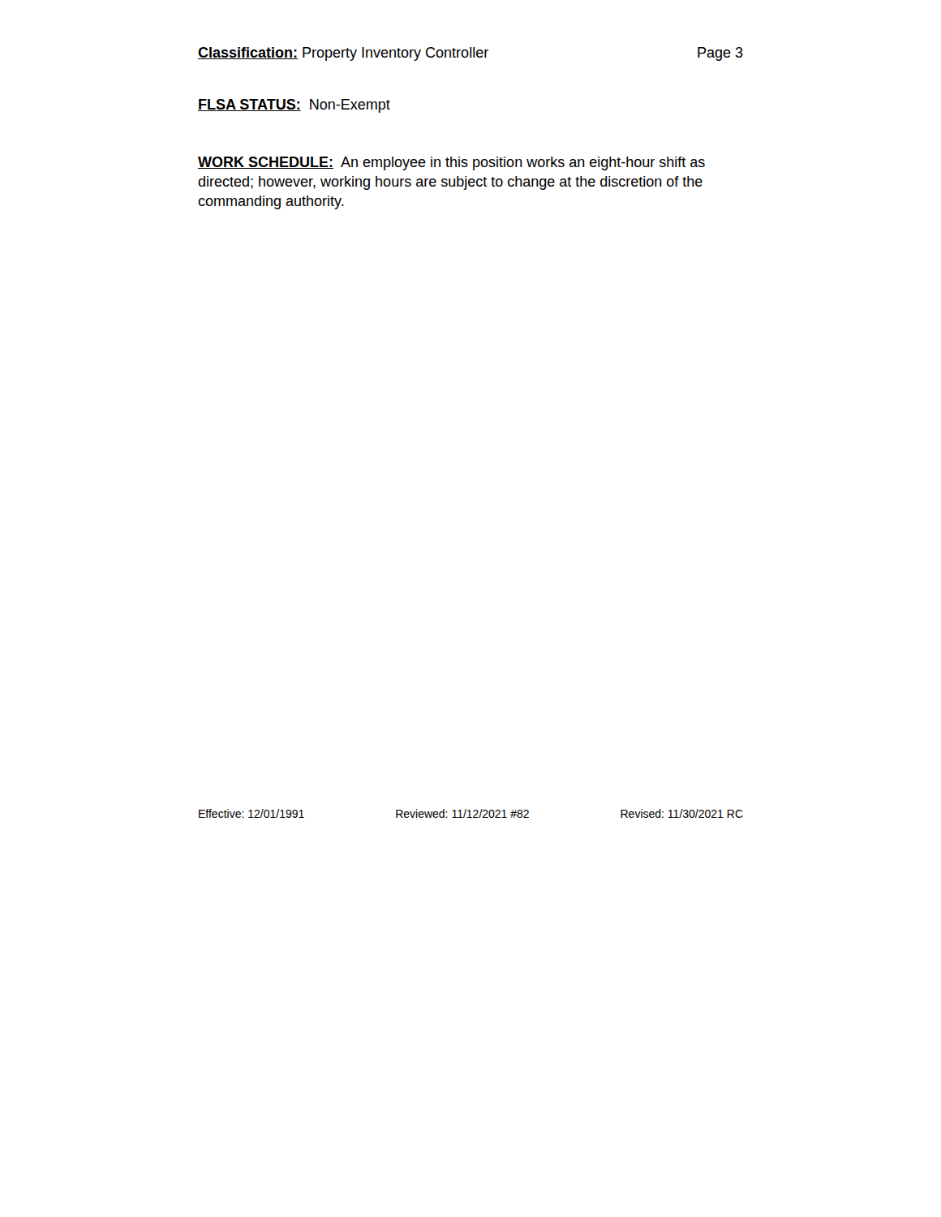Classification: Property Inventory Controller
Page 3
FLSA STATUS: Non-Exempt
WORK SCHEDULE: An employee in this position works an eight-hour shift as directed; however, working hours are subject to change at the discretion of the commanding authority.
Effective: 12/01/1991
Reviewed: 11/12/2021 #82
Revised: 11/30/2021 RC